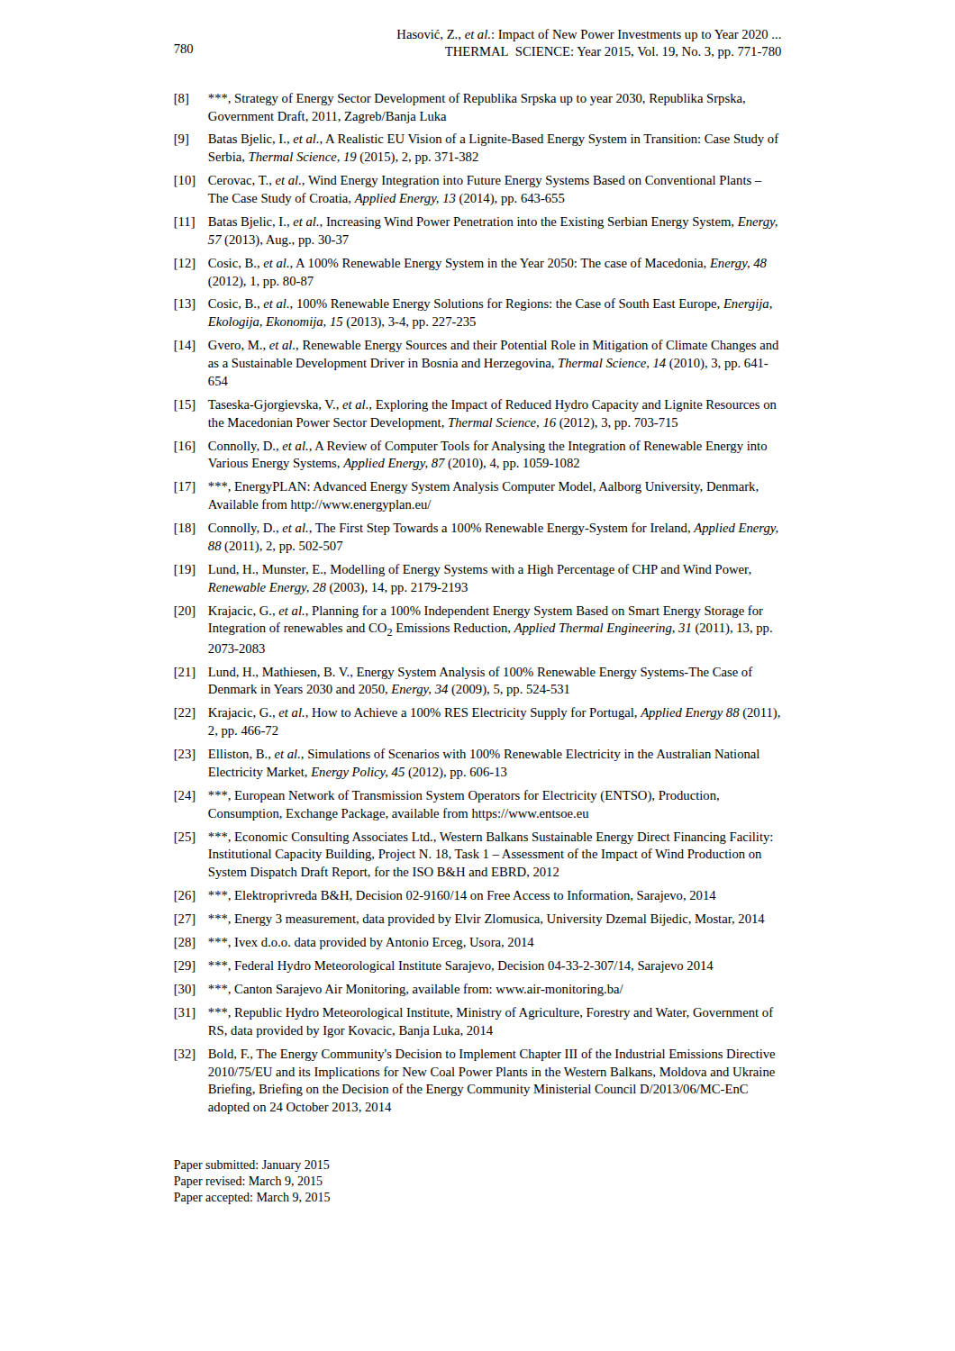780
Hasović, Z., et al.: Impact of New Power Investments up to Year 2020 ...
THERMAL SCIENCE: Year 2015, Vol. 19, No. 3, pp. 771-780
[8]***, Strategy of Energy Sector Development of Republika Srpska up to year 2030, Republika Srpska, Government Draft, 2011, Zagreb/Banja Luka
[9] Batas Bjelic, I., et al., A Realistic EU Vision of a Lignite-Based Energy System in Transition: Case Study of Serbia, Thermal Science, 19 (2015), 2, pp. 371-382
[10] Cerovac, T., et al., Wind Energy Integration into Future Energy Systems Based on Conventional Plants – The Case Study of Croatia, Applied Energy, 13 (2014), pp. 643-655
[11] Batas Bjelic, I., et al., Increasing Wind Power Penetration into the Existing Serbian Energy System, Energy, 57 (2013), Aug., pp. 30-37
[12] Cosic, B., et al., A 100% Renewable Energy System in the Year 2050: The case of Macedonia, Energy, 48 (2012), 1, pp. 80-87
[13] Cosic, B., et al., 100% Renewable Energy Solutions for Regions: the Case of South East Europe, Energija, Ekologija, Ekonomija, 15 (2013), 3-4, pp. 227-235
[14] Gvero, M., et al., Renewable Energy Sources and their Potential Role in Mitigation of Climate Changes and as a Sustainable Development Driver in Bosnia and Herzegovina, Thermal Science, 14 (2010), 3, pp. 641-654
[15] Taseska-Gjorgievska, V., et al., Exploring the Impact of Reduced Hydro Capacity and Lignite Resources on the Macedonian Power Sector Development, Thermal Science, 16 (2012), 3, pp. 703-715
[16] Connolly, D., et al., A Review of Computer Tools for Analysing the Integration of Renewable Energy into Various Energy Systems, Applied Energy, 87 (2010), 4, pp. 1059-1082
[17]***, EnergyPLAN: Advanced Energy System Analysis Computer Model, Aalborg University, Denmark, Available from http://www.energyplan.eu/
[18] Connolly, D., et al., The First Step Towards a 100% Renewable Energy-System for Ireland, Applied Energy, 88 (2011), 2, pp. 502-507
[19] Lund, H., Munster, E., Modelling of Energy Systems with a High Percentage of CHP and Wind Power, Renewable Energy, 28 (2003), 14, pp. 2179-2193
[20] Krajacic, G., et al., Planning for a 100% Independent Energy System Based on Smart Energy Storage for Integration of renewables and CO2 Emissions Reduction, Applied Thermal Engineering, 31 (2011), 13, pp. 2073-2083
[21] Lund, H., Mathiesen, B. V., Energy System Analysis of 100% Renewable Energy Systems-The Case of Denmark in Years 2030 and 2050, Energy, 34 (2009), 5, pp. 524-531
[22] Krajacic, G., et al., How to Achieve a 100% RES Electricity Supply for Portugal, Applied Energy 88 (2011), 2, pp. 466-72
[23] Elliston, B., et al., Simulations of Scenarios with 100% Renewable Electricity in the Australian National Electricity Market, Energy Policy, 45 (2012), pp. 606-13
[24]***, European Network of Transmission System Operators for Electricity (ENTSO), Production, Consumption, Exchange Package, available from https://www.entsoe.eu
[25]***, Economic Consulting Associates Ltd., Western Balkans Sustainable Energy Direct Financing Facility: Institutional Capacity Building, Project N. 18, Task 1 – Assessment of the Impact of Wind Production on System Dispatch Draft Report, for the ISO B&H and EBRD, 2012
[26]***, Elektroprivreda B&H, Decision 02-9160/14 on Free Access to Information, Sarajevo, 2014
[27]***, Energy 3 measurement, data provided by Elvir Zlomusica, University Dzemal Bijedic, Mostar, 2014
[28]***, Ivex d.o.o. data provided by Antonio Erceg, Usora, 2014
[29]***, Federal Hydro Meteorological Institute Sarajevo, Decision 04-33-2-307/14, Sarajevo 2014
[30]***, Canton Sarajevo Air Monitoring, available from: www.air-monitoring.ba/
[31]***, Republic Hydro Meteorological Institute, Ministry of Agriculture, Forestry and Water, Government of RS, data provided by Igor Kovacic, Banja Luka, 2014
[32] Bold, F., The Energy Community's Decision to Implement Chapter III of the Industrial Emissions Directive 2010/75/EU and its Implications for New Coal Power Plants in the Western Balkans, Moldova and Ukraine Briefing, Briefing on the Decision of the Energy Community Ministerial Council D/2013/06/MC-EnC adopted on 24 October 2013, 2014
Paper submitted: January 2015
Paper revised: March 9, 2015
Paper accepted: March 9, 2015